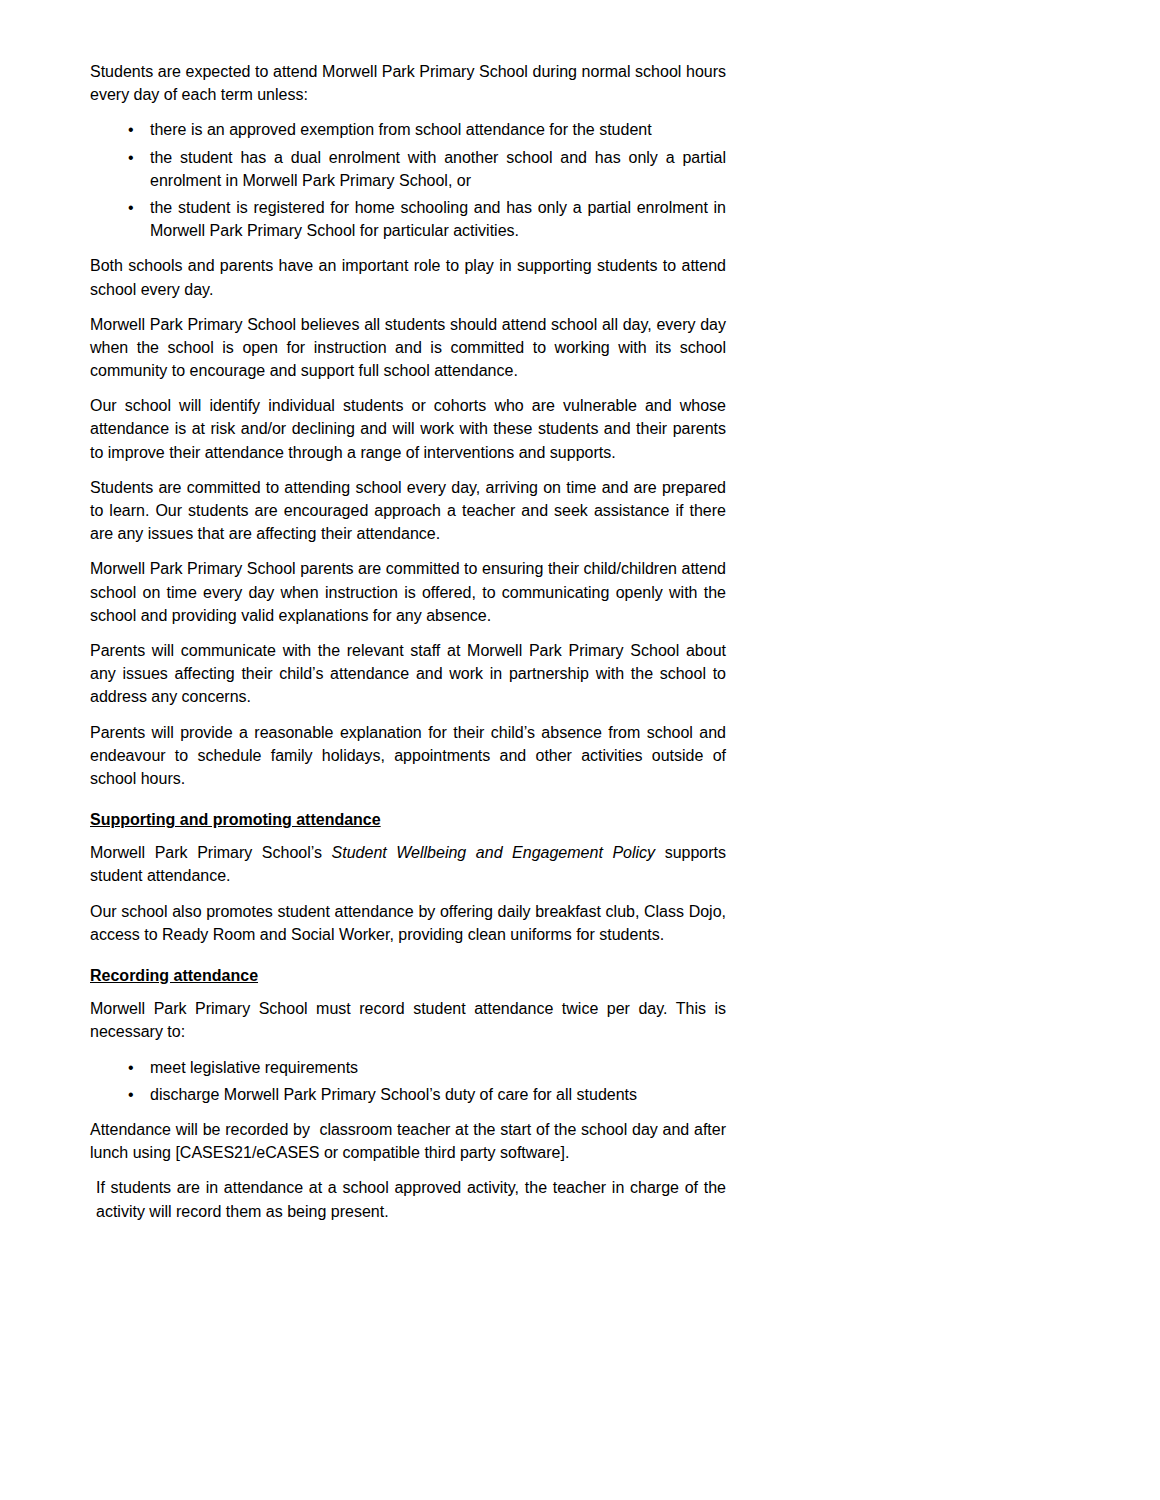Students are expected to attend Morwell Park Primary School during normal school hours every day of each term unless:
there is an approved exemption from school attendance for the student
the student has a dual enrolment with another school and has only a partial enrolment in Morwell Park Primary School, or
the student is registered for home schooling and has only a partial enrolment in Morwell Park Primary School for particular activities.
Both schools and parents have an important role to play in supporting students to attend school every day.
Morwell Park Primary School believes all students should attend school all day, every day when the school is open for instruction and is committed to working with its school community to encourage and support full school attendance.
Our school will identify individual students or cohorts who are vulnerable and whose attendance is at risk and/or declining and will work with these students and their parents to improve their attendance through a range of interventions and supports.
Students are committed to attending school every day, arriving on time and are prepared to learn. Our students are encouraged approach a teacher and seek assistance if there are any issues that are affecting their attendance.
Morwell Park Primary School parents are committed to ensuring their child/children attend school on time every day when instruction is offered, to communicating openly with the school and providing valid explanations for any absence.
Parents will communicate with the relevant staff at Morwell Park Primary School about any issues affecting their child’s attendance and work in partnership with the school to address any concerns.
Parents will provide a reasonable explanation for their child’s absence from school and endeavour to schedule family holidays, appointments and other activities outside of school hours.
Supporting and promoting attendance
Morwell Park Primary School’s Student Wellbeing and Engagement Policy supports student attendance.
Our school also promotes student attendance by offering daily breakfast club, Class Dojo, access to Ready Room and Social Worker, providing clean uniforms for students.
Recording attendance
Morwell Park Primary School must record student attendance twice per day. This is necessary to:
meet legislative requirements
discharge Morwell Park Primary School’s duty of care for all students
Attendance will be recorded by classroom teacher at the start of the school day and after lunch using [CASES21/eCASES or compatible third party software].
If students are in attendance at a school approved activity, the teacher in charge of the activity will record them as being present.